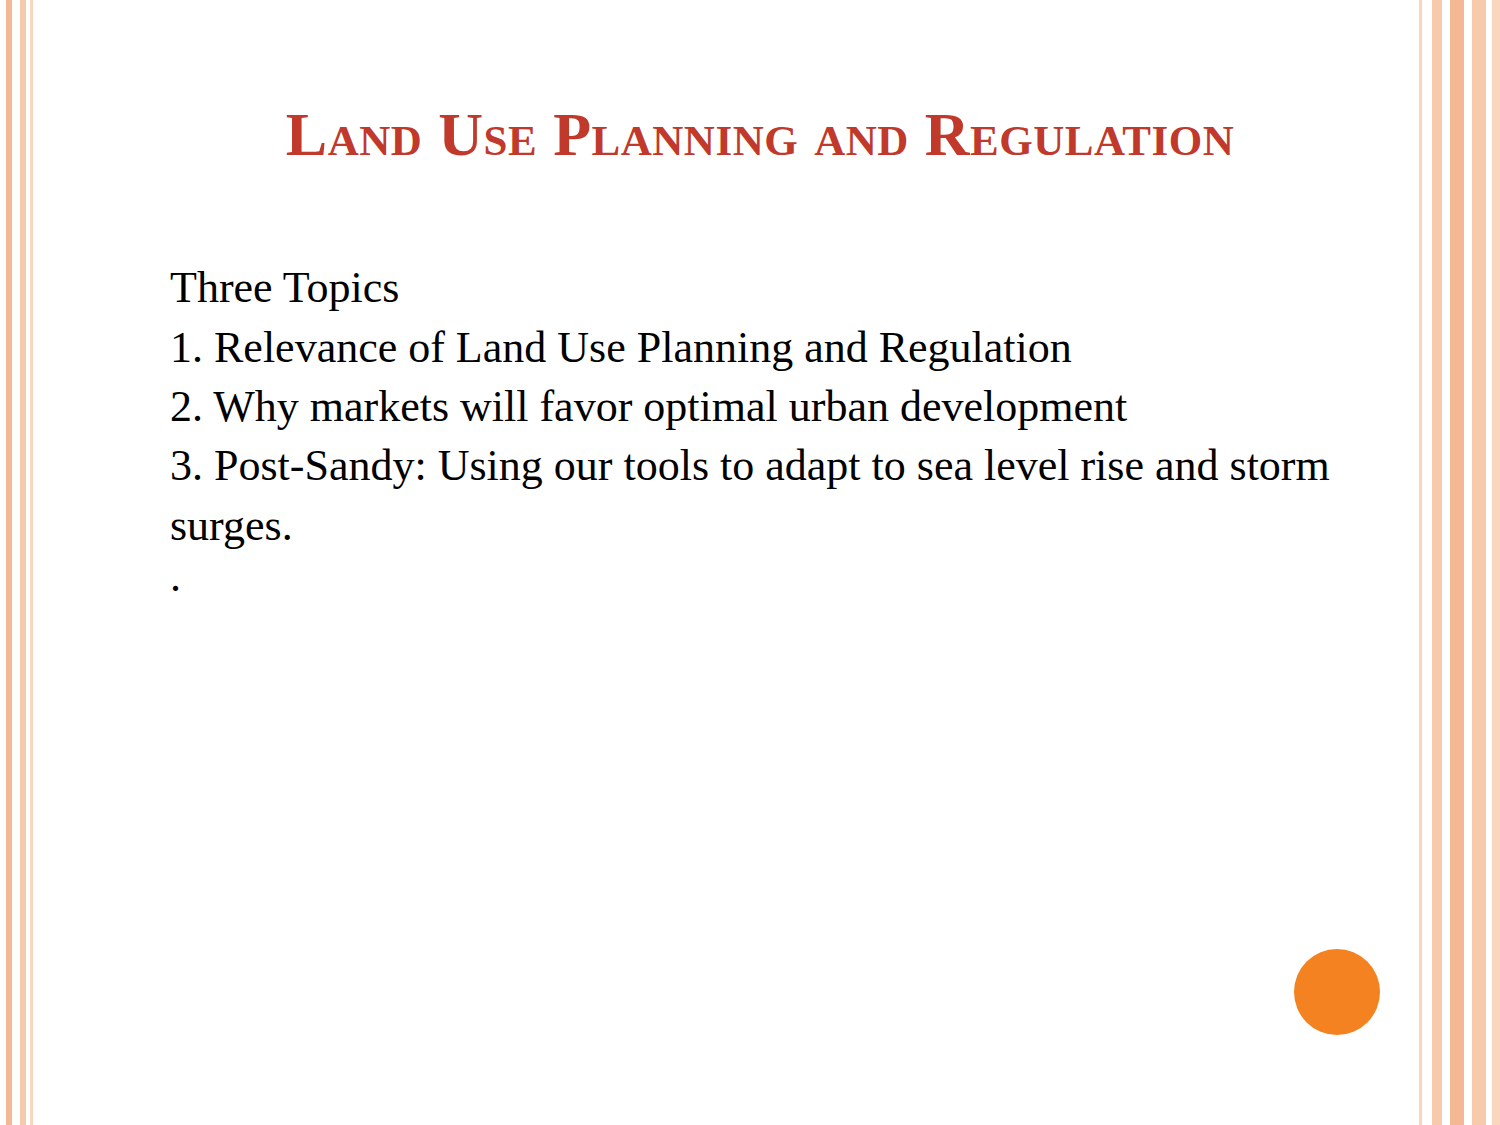Land Use Planning and Regulation
Three Topics
1. Relevance of Land Use Planning and Regulation
2. Why markets will favor optimal urban development
3. Post-Sandy: Using our tools to adapt to sea level rise and storm surges.
.